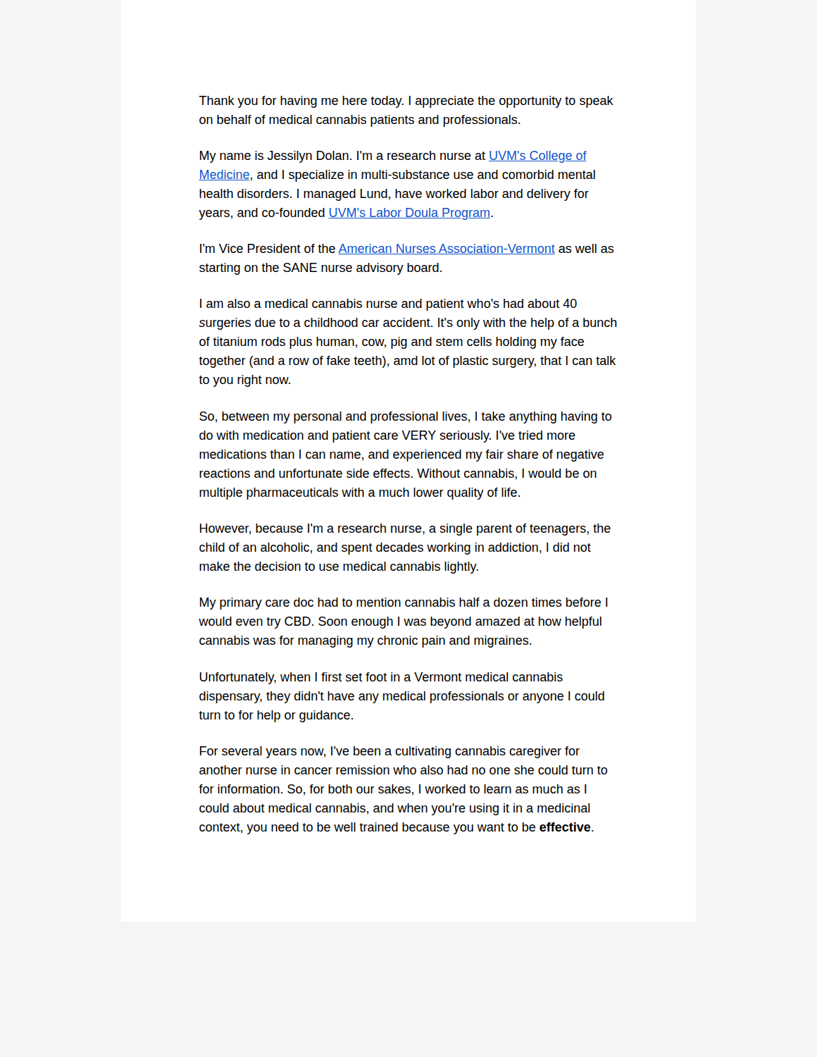Thank you for having me here today. I appreciate the opportunity to speak on behalf of medical cannabis patients and professionals.
My name is Jessilyn Dolan. I'm a research nurse at UVM's College of Medicine, and I specialize in multi-substance use and comorbid mental health disorders. I managed Lund, have worked labor and delivery for years, and co-founded UVM's Labor Doula Program.
I'm Vice President of the American Nurses Association-Vermont as well as starting on the SANE nurse advisory board.
I am also a medical cannabis nurse and patient who's had about 40 surgeries due to a childhood car accident. It's only with the help of a bunch of titanium rods plus human, cow, pig and stem cells holding my face together (and a row of fake teeth), amd lot of plastic surgery, that I can talk to you right now.
So, between my personal and professional lives, I take anything having to do with medication and patient care VERY seriously. I've tried more medications than I can name, and experienced my fair share of negative reactions and unfortunate side effects. Without cannabis, I would be on multiple pharmaceuticals with a much lower quality of life.
However, because I'm a research nurse, a single parent of teenagers, the child of an alcoholic, and spent decades working in addiction, I did not make the decision to use medical cannabis lightly.
My primary care doc had to mention cannabis half a dozen times before I would even try CBD. Soon enough I was beyond amazed at how helpful cannabis was for managing my chronic pain and migraines.
Unfortunately, when I first set foot in a Vermont medical cannabis dispensary, they didn't have any medical professionals or anyone I could turn to for help or guidance.
For several years now, I've been a cultivating cannabis caregiver for another nurse in cancer remission who also had no one she could turn to for information. So, for both our sakes, I worked to learn as much as I could about medical cannabis, and when you're using it in a medicinal context, you need to be well trained because you want to be effective.